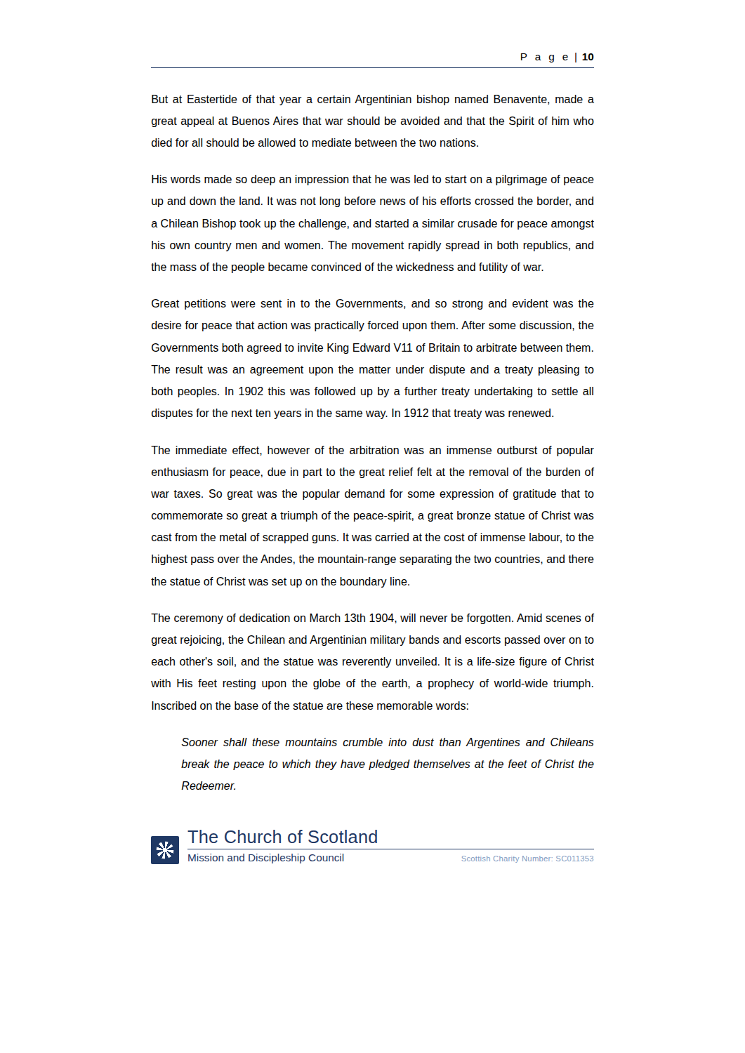P a g e | 10
But at Eastertide of that year a certain Argentinian bishop named Benavente, made a great appeal at Buenos Aires that war should be avoided and that the Spirit of him who died for all should be allowed to mediate between the two nations.
His words made so deep an impression that he was led to start on a pilgrimage of peace up and down the land. It was not long before news of his efforts crossed the border, and a Chilean Bishop took up the challenge, and started a similar crusade for peace amongst his own country men and women. The movement rapidly spread in both republics, and the mass of the people became convinced of the wickedness and futility of war.
Great petitions were sent in to the Governments, and so strong and evident was the desire for peace that action was practically forced upon them. After some discussion, the Governments both agreed to invite King Edward V11 of Britain to arbitrate between them. The result was an agreement upon the matter under dispute and a treaty pleasing to both peoples. In 1902 this was followed up by a further treaty undertaking to settle all disputes for the next ten years in the same way. In 1912 that treaty was renewed.
The immediate effect, however of the arbitration was an immense outburst of popular enthusiasm for peace, due in part to the great relief felt at the removal of the burden of war taxes. So great was the popular demand for some expression of gratitude that to commemorate so great a triumph of the peace-spirit, a great bronze statue of Christ was cast from the metal of scrapped guns. It was carried at the cost of immense labour, to the highest pass over the Andes, the mountain-range separating the two countries, and there the statue of Christ was set up on the boundary line.
The ceremony of dedication on March 13th 1904, will never be forgotten. Amid scenes of great rejoicing, the Chilean and Argentinian military bands and escorts passed over on to each other's soil, and the statue was reverently unveiled. It is a life-size figure of Christ with His feet resting upon the globe of the earth, a prophecy of world-wide triumph. Inscribed on the base of the statue are these memorable words:
Sooner shall these mountains crumble into dust than Argentines and Chileans break the peace to which they have pledged themselves at the feet of Christ the Redeemer.
The Church of Scotland
Mission and Discipleship Council Scottish Charity Number: SC011353